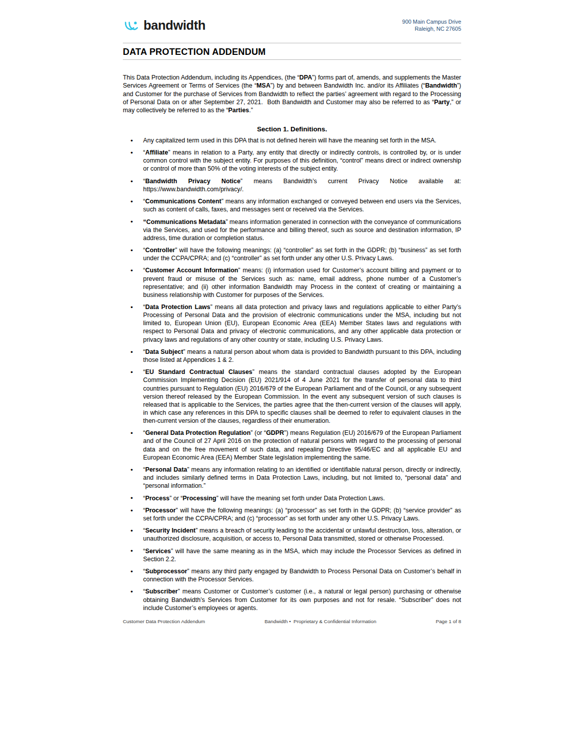bandwidth
900 Main Campus Drive
Raleigh, NC 27605
DATA PROTECTION ADDENDUM
This Data Protection Addendum, including its Appendices, (the “DPA”) forms part of, amends, and supplements the Master Services Agreement or Terms of Services (the “MSA”) by and between Bandwidth Inc. and/or its Affiliates (“Bandwidth”) and Customer for the purchase of Services from Bandwidth to reflect the parties’ agreement with regard to the Processing of Personal Data on or after September 27, 2021. Both Bandwidth and Customer may also be referred to as “Party,” or may collectively be referred to as the “Parties.”
Section 1. Definitions.
Any capitalized term used in this DPA that is not defined herein will have the meaning set forth in the MSA.
“Affiliate” means in relation to a Party, any entity that directly or indirectly controls, is controlled by, or is under common control with the subject entity. For purposes of this definition, “control” means direct or indirect ownership or control of more than 50% of the voting interests of the subject entity.
“Bandwidth Privacy Notice” means Bandwidth’s current Privacy Notice available at: https://www.bandwidth.com/privacy/.
“Communications Content” means any information exchanged or conveyed between end users via the Services, such as content of calls, faxes, and messages sent or received via the Services.
“Communications Metadata” means information generated in connection with the conveyance of communications via the Services, and used for the performance and billing thereof, such as source and destination information, IP address, time duration or completion status.
“Controller” will have the following meanings: (a) “controller” as set forth in the GDPR; (b) “business” as set forth under the CCPA/CPRA; and (c) “controller” as set forth under any other U.S. Privacy Laws.
“Customer Account Information” means: (i) information used for Customer’s account billing and payment or to prevent fraud or misuse of the Services such as: name, email address, phone number of a Customer’s representative; and (ii) other information Bandwidth may Process in the context of creating or maintaining a business relationship with Customer for purposes of the Services.
“Data Protection Laws” means all data protection and privacy laws and regulations applicable to either Party’s Processing of Personal Data and the provision of electronic communications under the MSA, including but not limited to, European Union (EU), European Economic Area (EEA) Member States laws and regulations with respect to Personal Data and privacy of electronic communications, and any other applicable data protection or privacy laws and regulations of any other country or state, including U.S. Privacy Laws.
“Data Subject” means a natural person about whom data is provided to Bandwidth pursuant to this DPA, including those listed at Appendices 1 & 2.
“EU Standard Contractual Clauses” means the standard contractual clauses adopted by the European Commission Implementing Decision (EU) 2021/914 of 4 June 2021 for the transfer of personal data to third countries pursuant to Regulation (EU) 2016/679 of the European Parliament and of the Council, or any subsequent version thereof released by the European Commission. In the event any subsequent version of such clauses is released that is applicable to the Services, the parties agree that the then-current version of the clauses will apply, in which case any references in this DPA to specific clauses shall be deemed to refer to equivalent clauses in the then-current version of the clauses, regardless of their enumeration.
“General Data Protection Regulation” (or “GDPR”) means Regulation (EU) 2016/679 of the European Parliament and of the Council of 27 April 2016 on the protection of natural persons with regard to the processing of personal data and on the free movement of such data, and repealing Directive 95/46/EC and all applicable EU and European Economic Area (EEA) Member State legislation implementing the same.
“Personal Data” means any information relating to an identified or identifiable natural person, directly or indirectly, and includes similarly defined terms in Data Protection Laws, including, but not limited to, “personal data” and “personal information.”
“Process” or “Processing” will have the meaning set forth under Data Protection Laws.
“Processor” will have the following meanings: (a) “processor” as set forth in the GDPR; (b) “service provider” as set forth under the CCPA/CPRA; and (c) “processor” as set forth under any other U.S. Privacy Laws.
“Security Incident” means a breach of security leading to the accidental or unlawful destruction, loss, alteration, or unauthorized disclosure, acquisition, or access to, Personal Data transmitted, stored or otherwise Processed.
“Services” will have the same meaning as in the MSA, which may include the Processor Services as defined in Section 2.2.
“Subprocessor” means any third party engaged by Bandwidth to Process Personal Data on Customer’s behalf in connection with the Processor Services.
“Subscriber” means Customer or Customer’s customer (i.e., a natural or legal person) purchasing or otherwise obtaining Bandwidth’s Services from Customer for its own purposes and not for resale. “Subscriber” does not include Customer’s employees or agents.
Customer Data Protection Addendum
Bandwidth • Proprietary & Confidential Information
Page 1 of 8